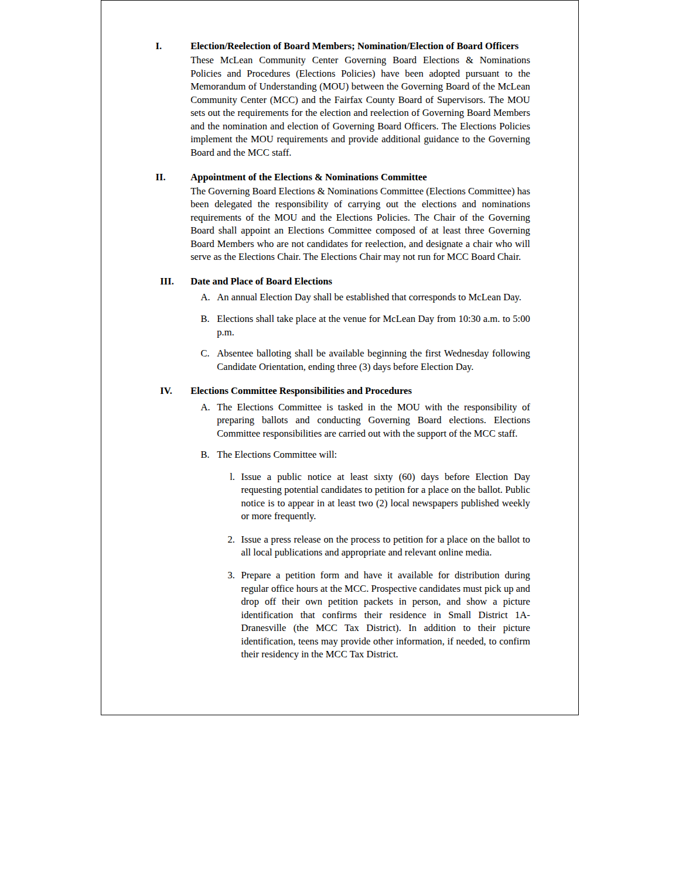I.
Election/Reelection of Board Members; Nomination/Election of Board Officers
These McLean Community Center Governing Board Elections & Nominations Policies and Procedures (Elections Policies) have been adopted pursuant to the Memorandum of Understanding (MOU) between the Governing Board of the McLean Community Center (MCC) and the Fairfax County Board of Supervisors. The MOU sets out the requirements for the election and reelection of Governing Board Members and the nomination and election of Governing Board Officers. The Elections Policies implement the MOU requirements and provide additional guidance to the Governing Board and the MCC staff.
II.
Appointment of the Elections & Nominations Committee
The Governing Board Elections & Nominations Committee (Elections Committee) has been delegated the responsibility of carrying out the elections and nominations requirements of the MOU and the Elections Policies. The Chair of the Governing Board shall appoint an Elections Committee composed of at least three Governing Board Members who are not candidates for reelection, and designate a chair who will serve as the Elections Chair. The Elections Chair may not run for MCC Board Chair.
III.
Date and Place of Board Elections
A. An annual Election Day shall be established that corresponds to McLean Day.
B. Elections shall take place at the venue for McLean Day from 10:30 a.m. to 5:00 p.m.
C. Absentee balloting shall be available beginning the first Wednesday following Candidate Orientation, ending three (3) days before Election Day.
IV.
Elections Committee Responsibilities and Procedures
A. The Elections Committee is tasked in the MOU with the responsibility of preparing ballots and conducting Governing Board elections. Elections Committee responsibilities are carried out with the support of the MCC staff.
B. The Elections Committee will:
l. Issue a public notice at least sixty (60) days before Election Day requesting potential candidates to petition for a place on the ballot. Public notice is to appear in at least two (2) local newspapers published weekly or more frequently.
2. Issue a press release on the process to petition for a place on the ballot to all local publications and appropriate and relevant online media.
3. Prepare a petition form and have it available for distribution during regular office hours at the MCC. Prospective candidates must pick up and drop off their own petition packets in person, and show a picture identification that confirms their residence in Small District 1A-Dranesville (the MCC Tax District). In addition to their picture identification, teens may provide other information, if needed, to confirm their residency in the MCC Tax District.